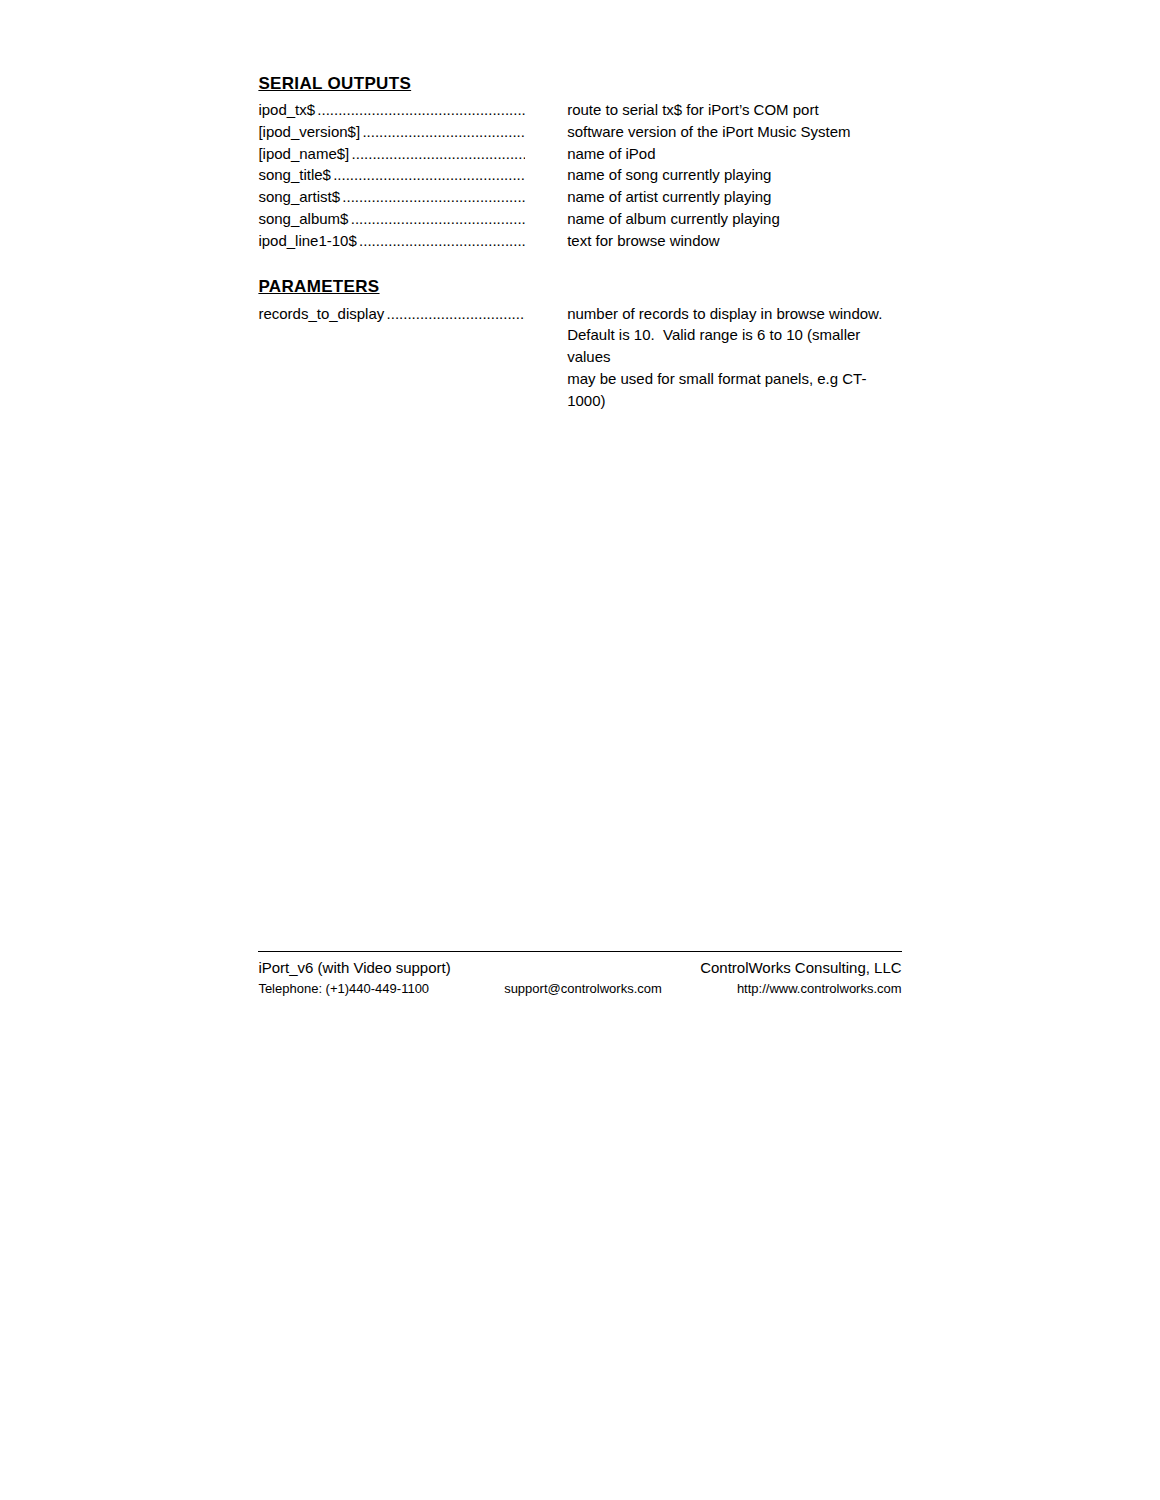SERIAL OUTPUTS
ipod_tx$
..............................................................
route to serial tx$ for iPort’s COM port
[ipod_version$]
.......................................................
software version of the iPort Music System
[ipod_name$]
.........................................................
name of iPod
song_title$
...........................................................
name of song currently playing
song_artist$
.........................................................
name of artist currently playing
song_album$
.........................................................
name of album currently playing
ipod_line1-10$
.......................................................
text for browse window
PARAMETERS
records_to_display
..................................................
number of records to display in browse window. Default is 10. Valid range is 6 to 10 (smaller values may be used for small format panels, e.g CT-1000)
iPort_v6 (with Video support) ControlWorks Consulting, LLC
Telephone: (+1)440-449-1100 support@controlworks.com http://www.controlworks.com